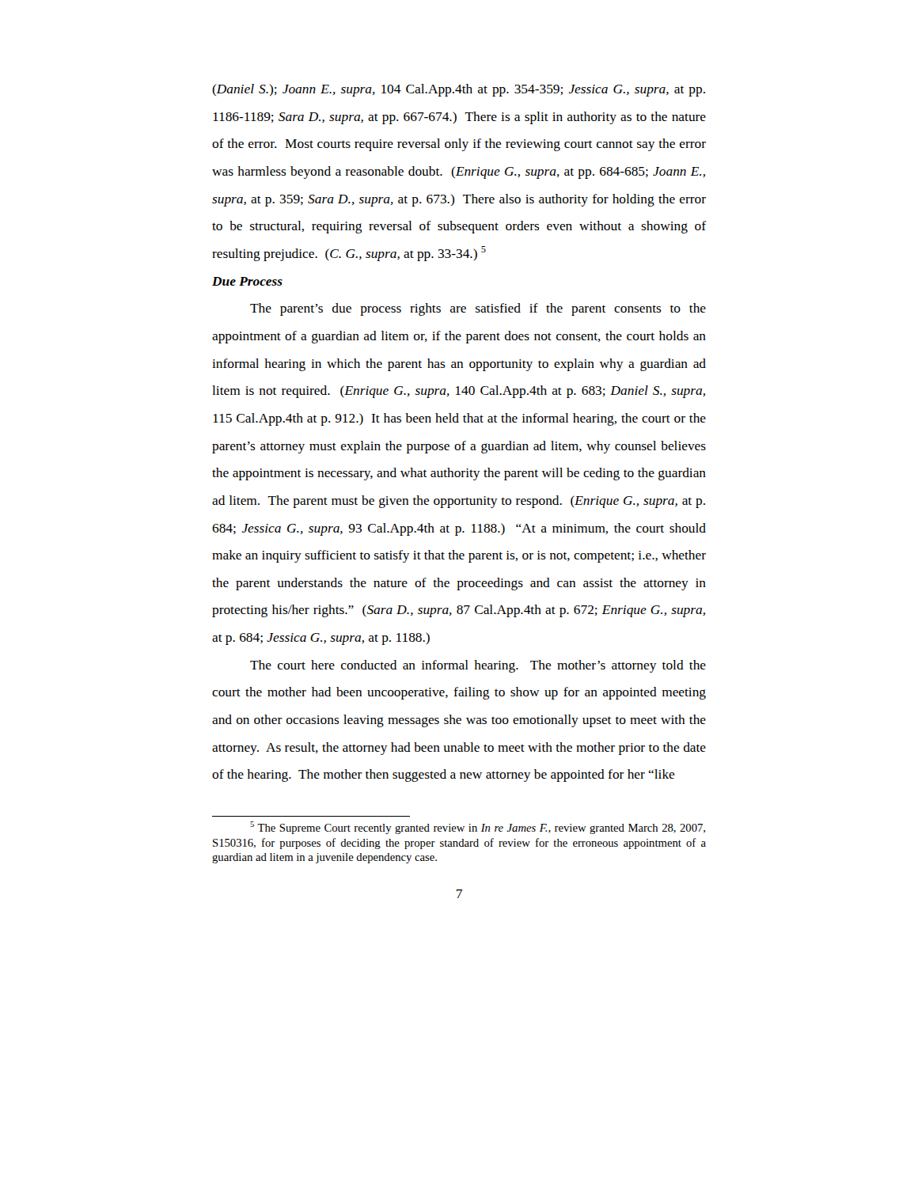(Daniel S.); Joann E., supra, 104 Cal.App.4th at pp. 354-359; Jessica G., supra, at pp. 1186-1189; Sara D., supra, at pp. 667-674.) There is a split in authority as to the nature of the error. Most courts require reversal only if the reviewing court cannot say the error was harmless beyond a reasonable doubt. (Enrique G., supra, at pp. 684-685; Joann E., supra, at p. 359; Sara D., supra, at p. 673.) There also is authority for holding the error to be structural, requiring reversal of subsequent orders even without a showing of resulting prejudice. (C. G., supra, at pp. 33-34.) 5
Due Process
The parent’s due process rights are satisfied if the parent consents to the appointment of a guardian ad litem or, if the parent does not consent, the court holds an informal hearing in which the parent has an opportunity to explain why a guardian ad litem is not required. (Enrique G., supra, 140 Cal.App.4th at p. 683; Daniel S., supra, 115 Cal.App.4th at p. 912.) It has been held that at the informal hearing, the court or the parent’s attorney must explain the purpose of a guardian ad litem, why counsel believes the appointment is necessary, and what authority the parent will be ceding to the guardian ad litem. The parent must be given the opportunity to respond. (Enrique G., supra, at p. 684; Jessica G., supra, 93 Cal.App.4th at p. 1188.) “At a minimum, the court should make an inquiry sufficient to satisfy it that the parent is, or is not, competent; i.e., whether the parent understands the nature of the proceedings and can assist the attorney in protecting his/her rights.” (Sara D., supra, 87 Cal.App.4th at p. 672; Enrique G., supra, at p. 684; Jessica G., supra, at p. 1188.)
The court here conducted an informal hearing. The mother’s attorney told the court the mother had been uncooperative, failing to show up for an appointed meeting and on other occasions leaving messages she was too emotionally upset to meet with the attorney. As result, the attorney had been unable to meet with the mother prior to the date of the hearing. The mother then suggested a new attorney be appointed for her “like
5 The Supreme Court recently granted review in In re James F., review granted March 28, 2007, S150316, for purposes of deciding the proper standard of review for the erroneous appointment of a guardian ad litem in a juvenile dependency case.
7